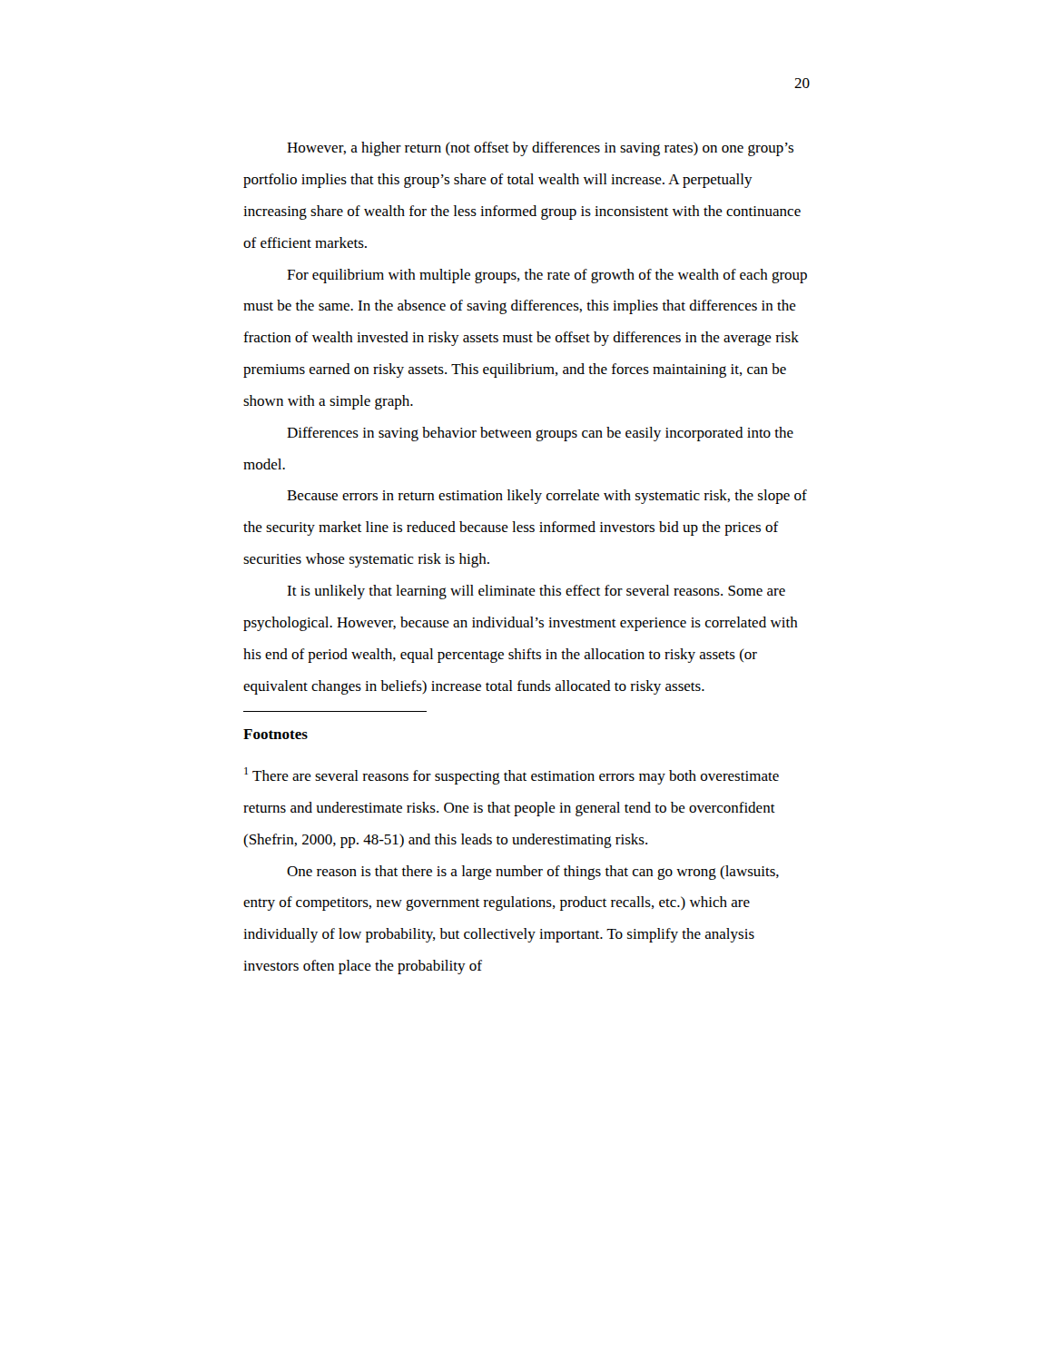20
However, a higher return (not offset by differences in saving rates) on one group’s portfolio implies that this group’s share of total wealth will increase. A perpetually increasing share of wealth for the less informed group is inconsistent with the continuance of efficient markets.
For equilibrium with multiple groups, the rate of growth of the wealth of each group must be the same. In the absence of saving differences, this implies that differences in the fraction of wealth invested in risky assets must be offset by differences in the average risk premiums earned on risky assets. This equilibrium, and the forces maintaining it, can be shown with a simple graph.
Differences in saving behavior between groups can be easily incorporated into the model.
Because errors in return estimation likely correlate with systematic risk, the slope of the security market line is reduced because less informed investors bid up the prices of securities whose systematic risk is high.
It is unlikely that learning will eliminate this effect for several reasons. Some are psychological. However, because an individual’s investment experience is correlated with his end of period wealth, equal percentage shifts in the allocation to risky assets (or equivalent changes in beliefs) increase total funds allocated to risky assets.
Footnotes
1 There are several reasons for suspecting that estimation errors may both overestimate returns and underestimate risks. One is that people in general tend to be overconfident (Shefrin, 2000, pp. 48-51) and this leads to underestimating risks.
One reason is that there is a large number of things that can go wrong (lawsuits, entry of competitors, new government regulations, product recalls, etc.) which are individually of low probability, but collectively important. To simplify the analysis investors often place the probability of